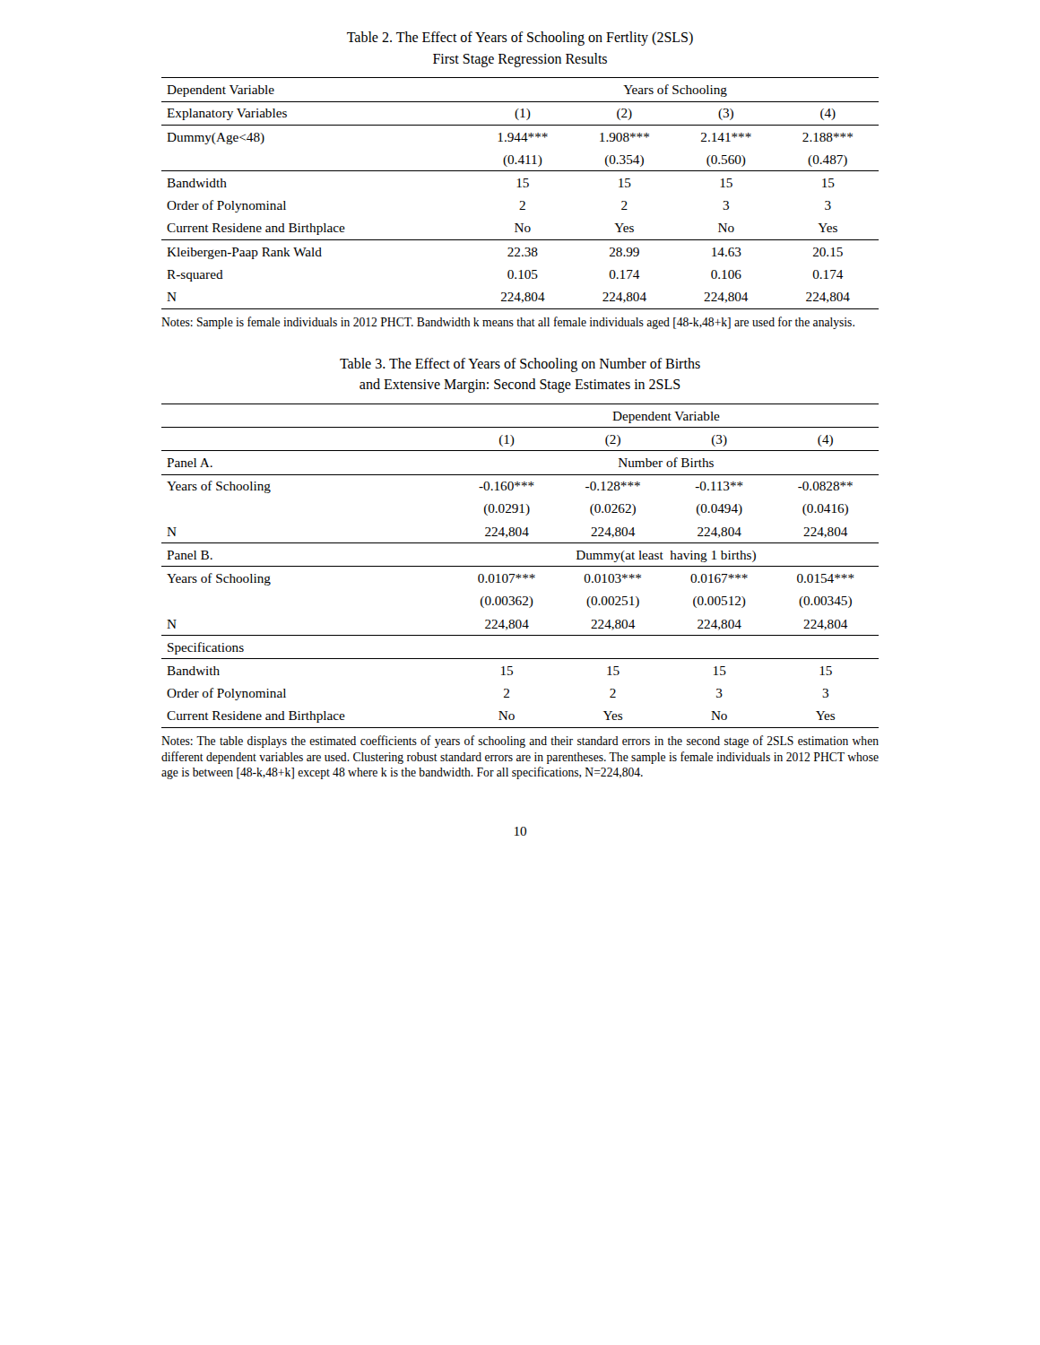Table 2. The Effect of Years of Schooling on Fertlity (2SLS)
First Stage Regression Results
| Dependent Variable | Years of Schooling |
| Explanatory Variables | (1) | (2) | (3) | (4) |
| Dummy(Age<48) | 1.944*** | 1.908*** | 2.141*** | 2.188*** |
| | (0.411) | (0.354) | (0.560) | (0.487) |
| Bandwidth | 15 | 15 | 15 | 15 |
| Order of Polynominal | 2 | 2 | 3 | 3 |
| Current Residene and Birthplace | No | Yes | No | Yes |
| Kleibergen-Paap Rank Wald | 22.38 | 28.99 | 14.63 | 20.15 |
| R-squared | 0.105 | 0.174 | 0.106 | 0.174 |
| N | 224,804 | 224,804 | 224,804 | 224,804 |
Notes: Sample is female individuals in 2012 PHCT. Bandwidth k means that all female individuals aged [48-k,48+k] are used for the analysis.
Table 3. The Effect of Years of Schooling on Number of Births
and Extensive Margin: Second Stage Estimates in 2SLS
| | Dependent Variable |
| | (1) | (2) | (3) | (4) |
| Panel A. | Number of Births |
| Years of Schooling | -0.160*** | -0.128*** | -0.113** | -0.0828** |
| | (0.0291) | (0.0262) | (0.0494) | (0.0416) |
| N | 224,804 | 224,804 | 224,804 | 224,804 |
| Panel B. | Dummy(at least having 1 births) |
| Years of Schooling | 0.0107*** | 0.0103*** | 0.0167*** | 0.0154*** |
| | (0.00362) | (0.00251) | (0.00512) | (0.00345) |
| N | 224,804 | 224,804 | 224,804 | 224,804 |
| Specifications | | | | |
| Bandwith | 15 | 15 | 15 | 15 |
| Order of Polynominal | 2 | 2 | 3 | 3 |
| Current Residene and Birthplace | No | Yes | No | Yes |
Notes: The table displays the estimated coefficients of years of schooling and their standard errors in the second stage of 2SLS estimation when different dependent variables are used. Clustering robust standard errors are in parentheses. The sample is female individuals in 2012 PHCT whose age is between [48-k,48+k] except 48 where k is the bandwidth. For all specifications, N=224,804.
10